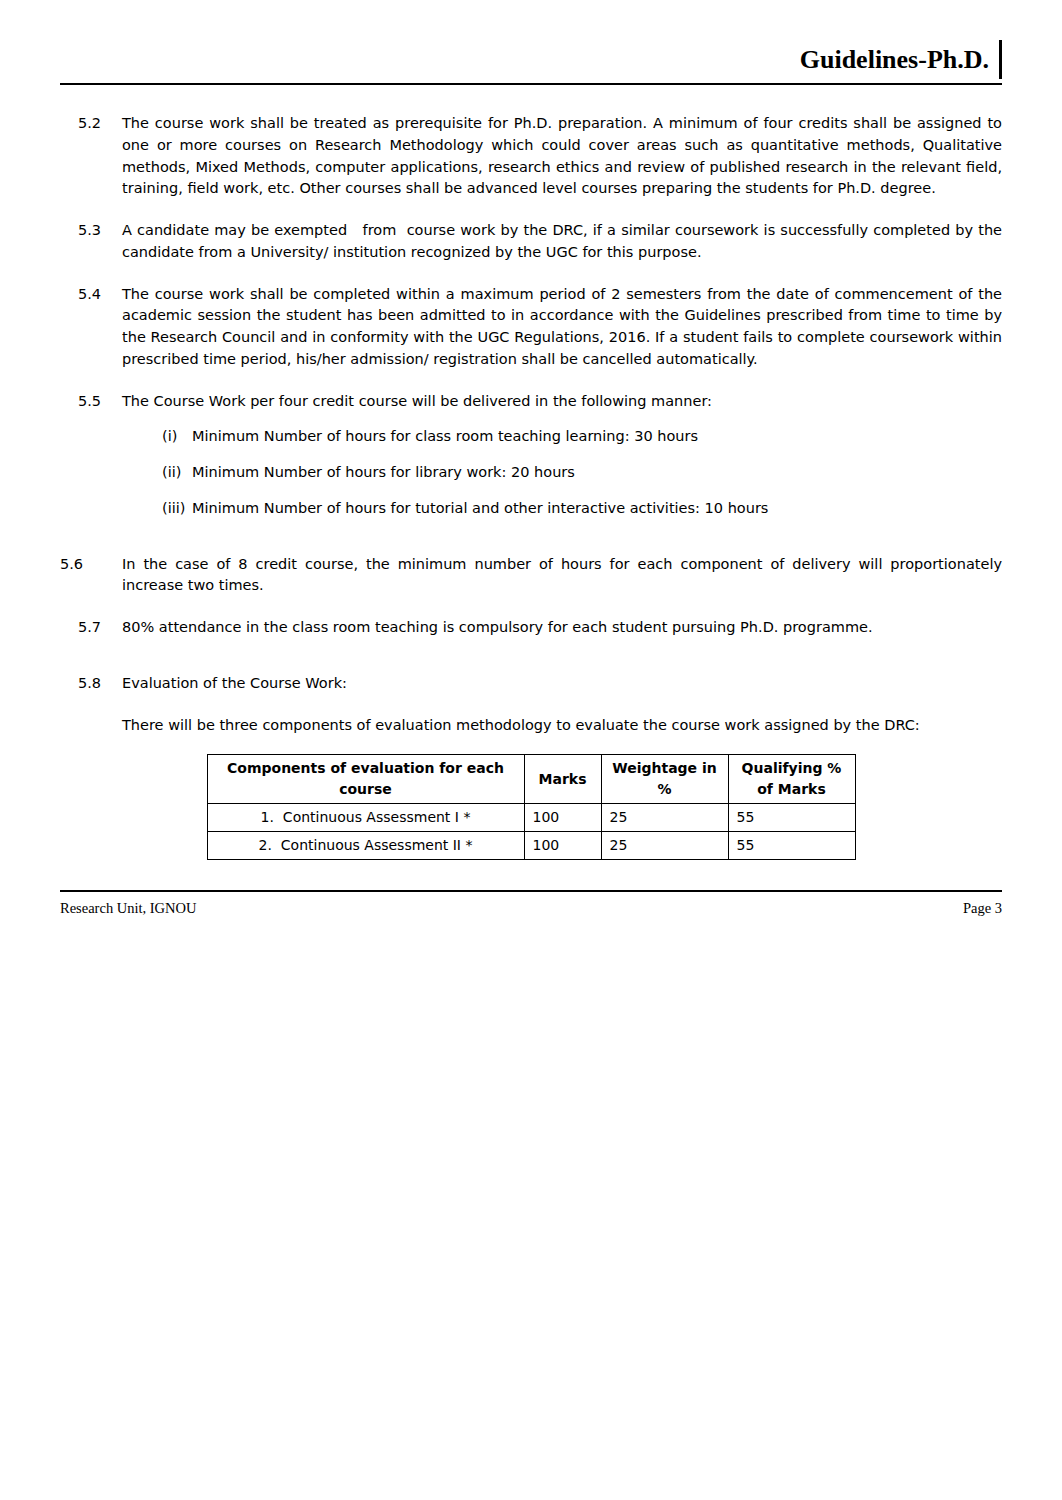Guidelines-Ph.D.
5.2
The course work shall be treated as prerequisite for Ph.D. preparation. A minimum of four credits shall be assigned to one or more courses on Research Methodology which could cover areas such as quantitative methods, Qualitative methods, Mixed Methods, computer applications, research ethics and review of published research in the relevant field, training, field work, etc. Other courses shall be advanced level courses preparing the students for Ph.D. degree.
5.3
A candidate may be exempted from course work by the DRC, if a similar coursework is successfully completed by the candidate from a University/ institution recognized by the UGC for this purpose.
5.4
The course work shall be completed within a maximum period of 2 semesters from the date of commencement of the academic session the student has been admitted to in accordance with the Guidelines prescribed from time to time by the Research Council and in conformity with the UGC Regulations, 2016. If a student fails to complete coursework within prescribed time period, his/her admission/ registration shall be cancelled automatically.
5.5
The Course Work per four credit course will be delivered in the following manner:
(i) Minimum Number of hours for class room teaching learning: 30 hours
(ii) Minimum Number of hours for library work: 20 hours
(iii) Minimum Number of hours for tutorial and other interactive activities: 10 hours
5.6
In the case of 8 credit course, the minimum number of hours for each component of delivery will proportionately increase two times.
5.7
80% attendance in the class room teaching is compulsory for each student pursuing Ph.D. programme.
5.8
Evaluation of the Course Work:
There will be three components of evaluation methodology to evaluate the course work assigned by the DRC:
| Components of evaluation for each course | Marks | Weightage in % | Qualifying % of Marks |
| --- | --- | --- | --- |
| 1. Continuous Assessment I * | 100 | 25 | 55 |
| 2. Continuous Assessment II * | 100 | 25 | 55 |
Research Unit, IGNOU
Page 3